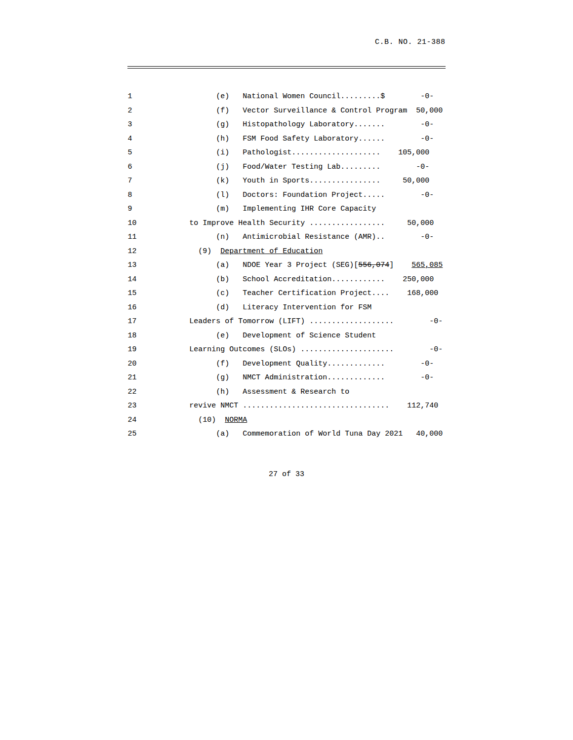C.B. NO. 21-388
| 1 | (e) National Women Council.........$ -0- |
| 2 | (f) Vector Surveillance & Control Program 50,000 |
| 3 | (g) Histopathology Laboratory....... -0- |
| 4 | (h) FSM Food Safety Laboratory...... -0- |
| 5 | (i) Pathologist.................... 105,000 |
| 6 | (j) Food/Water Testing Lab......... -0- |
| 7 | (k) Youth in Sports................ 50,000 |
| 8 | (l) Doctors: Foundation Project..... -0- |
| 9 | (m) Implementing IHR Core Capacity |
| 10 | to Improve Health Security ................. 50,000 |
| 11 | (n) Antimicrobial Resistance (AMR).. -0- |
| 12 | (9) Department of Education |
| 13 | (a) NDOE Year 3 Project (SEG)[ 556,074 ] 565,085 |
| 14 | (b) School Accreditation............ 250,000 |
| 15 | (c) Teacher Certification Project.... 168,000 |
| 16 | (d) Literacy Intervention for FSM |
| 17 | Leaders of Tomorrow (LIFT) ................... -0- |
| 18 | (e) Development of Science Student |
| 19 | Learning Outcomes (SLOs) ..................... -0- |
| 20 | (f) Development Quality............. -0- |
| 21 | (g) NMCT Administration............. -0- |
| 22 | (h) Assessment & Research to |
| 23 | revive NMCT ................................. 112,740 |
| 24 | (10) NORMA |
| 25 | (a) Commemoration of World Tuna Day 2021 40,000 |
27 of 33